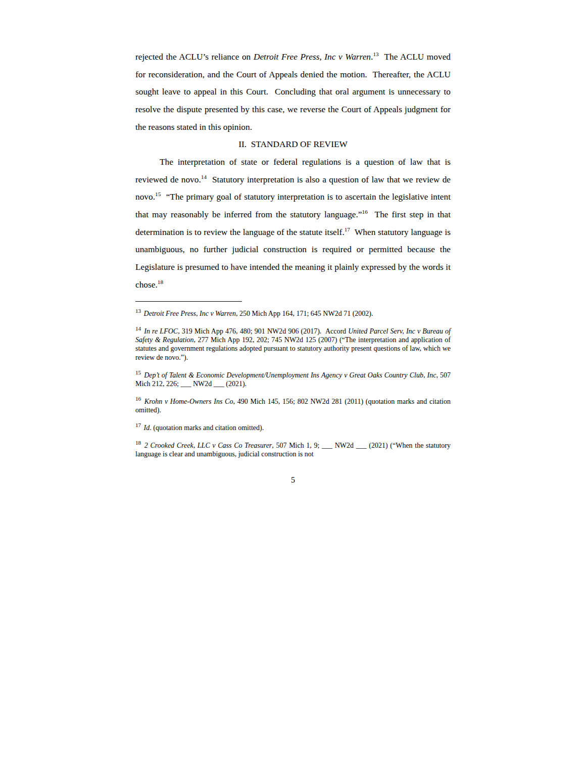rejected the ACLU’s reliance on Detroit Free Press, Inc v Warren.13 The ACLU moved for reconsideration, and the Court of Appeals denied the motion. Thereafter, the ACLU sought leave to appeal in this Court. Concluding that oral argument is unnecessary to resolve the dispute presented by this case, we reverse the Court of Appeals judgment for the reasons stated in this opinion.
II. STANDARD OF REVIEW
The interpretation of state or federal regulations is a question of law that is reviewed de novo.14 Statutory interpretation is also a question of law that we review de novo.15 “The primary goal of statutory interpretation is to ascertain the legislative intent that may reasonably be inferred from the statutory language.”16 The first step in that determination is to review the language of the statute itself.17 When statutory language is unambiguous, no further judicial construction is required or permitted because the Legislature is presumed to have intended the meaning it plainly expressed by the words it chose.18
13 Detroit Free Press, Inc v Warren, 250 Mich App 164, 171; 645 NW2d 71 (2002).
14 In re LFOC, 319 Mich App 476, 480; 901 NW2d 906 (2017). Accord United Parcel Serv, Inc v Bureau of Safety & Regulation, 277 Mich App 192, 202; 745 NW2d 125 (2007) (“The interpretation and application of statutes and government regulations adopted pursuant to statutory authority present questions of law, which we review de novo.”).
15 Dep’t of Talent & Economic Development/Unemployment Ins Agency v Great Oaks Country Club, Inc, 507 Mich 212, 226; ___ NW2d ___ (2021).
16 Krohn v Home-Owners Ins Co, 490 Mich 145, 156; 802 NW2d 281 (2011) (quotation marks and citation omitted).
17 Id. (quotation marks and citation omitted).
18 2 Crooked Creek, LLC v Cass Co Treasurer, 507 Mich 1, 9; ___ NW2d ___ (2021) (“When the statutory language is clear and unambiguous, judicial construction is not
5